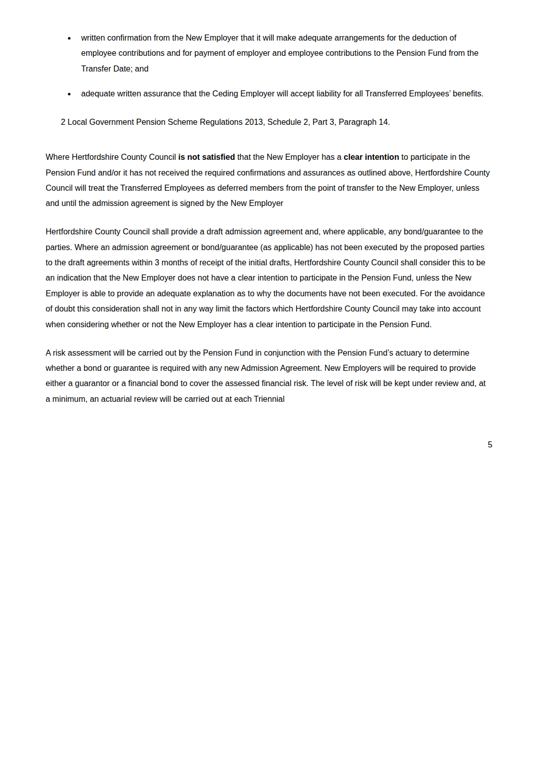written confirmation from the New Employer that it will make adequate arrangements for the deduction of employee contributions and for payment of employer and employee contributions to the Pension Fund from the Transfer Date; and
adequate written assurance that the Ceding Employer will accept liability for all Transferred Employees’ benefits.
2 Local Government Pension Scheme Regulations 2013, Schedule 2, Part 3, Paragraph 14.
Where Hertfordshire County Council is not satisfied that the New Employer has a clear intention to participate in the Pension Fund and/or it has not received the required confirmations and assurances as outlined above, Hertfordshire County Council will treat the Transferred Employees as deferred members from the point of transfer to the New Employer, unless and until the admission agreement is signed by the New Employer
Hertfordshire County Council shall provide a draft admission agreement and, where applicable, any bond/guarantee to the parties. Where an admission agreement or bond/guarantee (as applicable) has not been executed by the proposed parties to the draft agreements within 3 months of receipt of the initial drafts, Hertfordshire County Council shall consider this to be an indication that the New Employer does not have a clear intention to participate in the Pension Fund, unless the New Employer is able to provide an adequate explanation as to why the documents have not been executed. For the avoidance of doubt this consideration shall not in any way limit the factors which Hertfordshire County Council may take into account when considering whether or not the New Employer has a clear intention to participate in the Pension Fund.
A risk assessment will be carried out by the Pension Fund in conjunction with the Pension Fund’s actuary to determine whether a bond or guarantee is required with any new Admission Agreement. New Employers will be required to provide either a guarantor or a financial bond to cover the assessed financial risk. The level of risk will be kept under review and, at a minimum, an actuarial review will be carried out at each Triennial
5